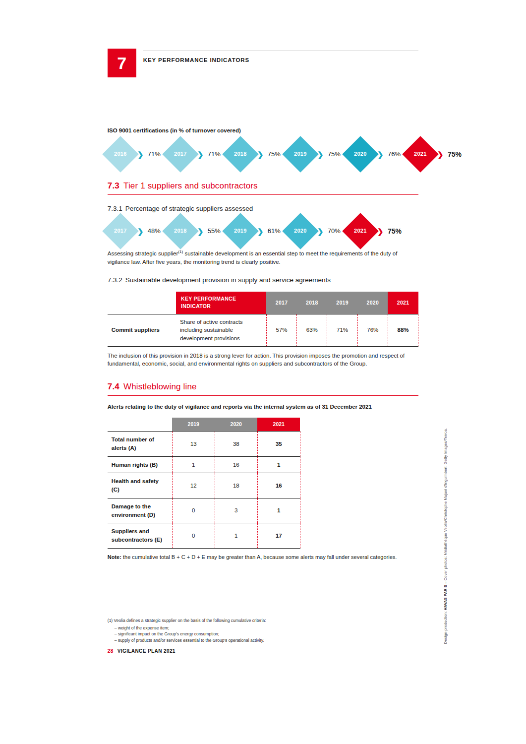7
Key performance indicators
ISO 9001 certifications (in % of turnover covered)
2016
❯71%
2017
❯71%
2018
❯75%
2019
❯75%
2020
❯76%
2021
❯75%
7.3 Tier 1 suppliers and subcontractors
7.3.1 Percentage of strategic suppliers assessed
2017
❯48%
2018
❯55%
2019
❯61%
2020
❯70%
2021
❯75%
Assessing strategic supplier(1) sustainable development is an essential step to meet the requirements of the duty of vigilance law. After five years, the monitoring trend is clearly positive.
7.3.2 Sustainable development provision in supply and service agreements
| | Key performance indicator | 2017 | 2018 | 2019 | 2020 | 2021 |
| --- | --- | --- | --- | --- | --- | --- |
| Commit suppliers | Share of active contracts including sustainable development provisions | 57% | 63% | 71% | 76% | 88% |
The inclusion of this provision in 2018 is a strong lever for action. This provision imposes the promotion and respect of fundamental, economic, social, and environmental rights on suppliers and subcontractors of the Group.
7.4 Whistleblowing line
Alerts relating to the duty of vigilance and reports via the internal system as of 31 December 2021
| | 2019 | 2020 | 2021 |
| --- | --- | --- | --- |
| Total number of alerts (A) | 13 | 38 | 35 |
| Human rights (B) | 1 | 16 | 1 |
| Health and safety (C) | 12 | 18 | 16 |
| Damage to the environment (D) | 0 | 3 | 1 |
| Suppliers and subcontractors (E) | 0 | 1 | 17 |
Note: the cumulative total B + C + D + E may be greater than A, because some alerts may fall under several categories.
(1) Veolia defines a strategic supplier on the basis of the following cumulative criteria:
weight of the expense item;
significant impact on the Group's energy consumption;
supply of products and/or services essential to the Group's operational activity.
28 VIGILANCE PLAN 2021
Design-production: HAVAS PARIS – Cover photos: Médiathèque Veolia/Christophe Majani d'Inguimbert; Getty Images/Terroa.